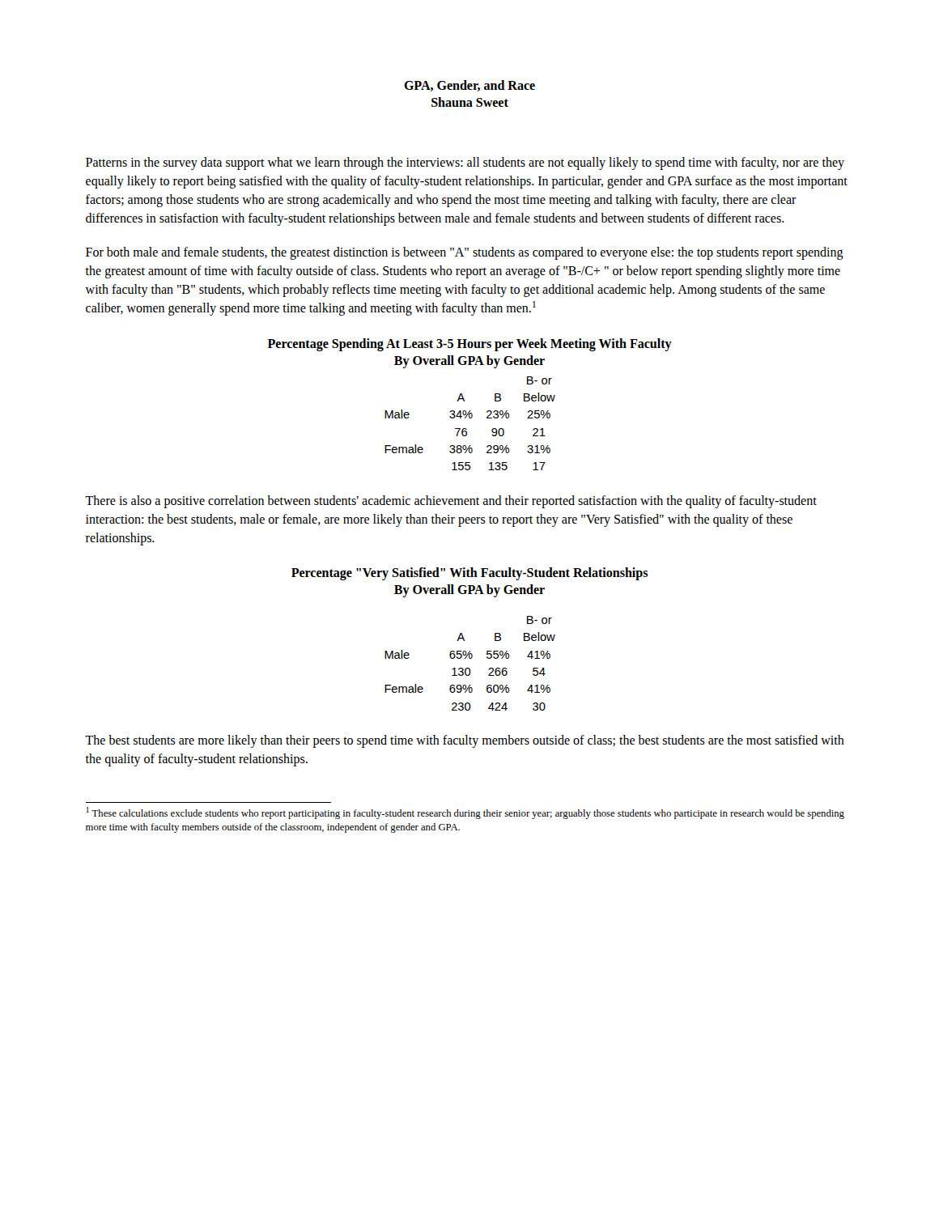GPA, Gender, and RaceShauna Sweet
Patterns in the survey data support what we learn through the interviews: all students are not equally likely to spend time with faculty, nor are they equally likely to report being satisfied with the quality of faculty-student relationships. In particular, gender and GPA surface as the most important factors; among those students who are strong academically and who spend the most time meeting and talking with faculty, there are clear differences in satisfaction with faculty-student relationships between male and female students and between students of different races.
For both male and female students, the greatest distinction is between "A" students as compared to everyone else: the top students report spending the greatest amount of time with faculty outside of class. Students who report an average of "B-/C+ " or below report spending slightly more time with faculty than "B" students, which probably reflects time meeting with faculty to get additional academic help. Among students of the same caliber, women generally spend more time talking and meeting with faculty than men.1
Percentage Spending At Least 3-5 Hours per Week Meeting With FacultyBy Overall GPA by Gender
| | | | B- or |
| | A | B | Below |
| Male | 34% | 23% | 25% |
| | 76 | 90 | 21 |
| Female | 38% | 29% | 31% |
| | 155 | 135 | 17 |
There is also a positive correlation between students' academic achievement and their reported satisfaction with the quality of faculty-student interaction: the best students, male or female, are more likely than their peers to report they are "Very Satisfied" with the quality of these relationships.
Percentage "Very Satisfied" With Faculty-Student RelationshipsBy Overall GPA by Gender
| | | | B- or |
| | A | B | Below |
| Male | 65% | 55% | 41% |
| | 130 | 266 | 54 |
| Female | 69% | 60% | 41% |
| | 230 | 424 | 30 |
The best students are more likely than their peers to spend time with faculty members outside of class; the best students are the most satisfied with the quality of faculty-student relationships.
1 These calculations exclude students who report participating in faculty-student research during their senior year; arguably those students who participate in research would be spending more time with faculty members outside of the classroom, independent of gender and GPA.